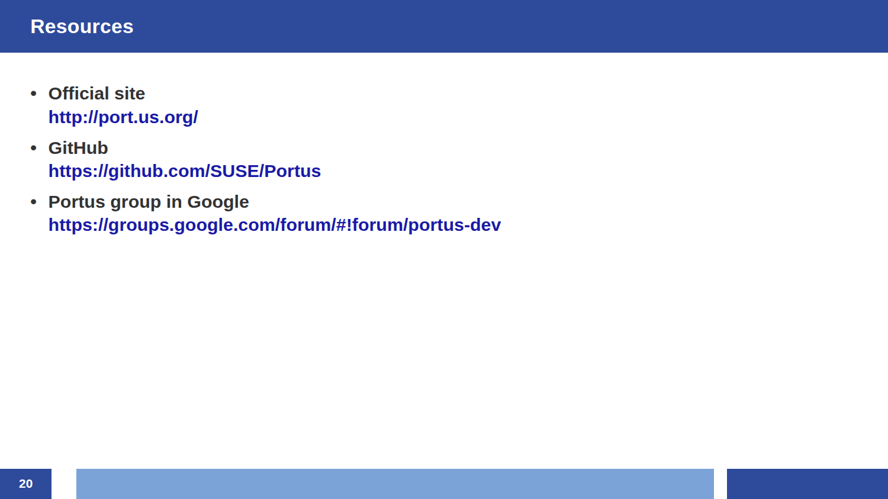Resources
Official site http://port.us.org/
GitHub https://github.com/SUSE/Portus
Portus group in Google https://groups.google.com/forum/#!forum/portus-dev
20